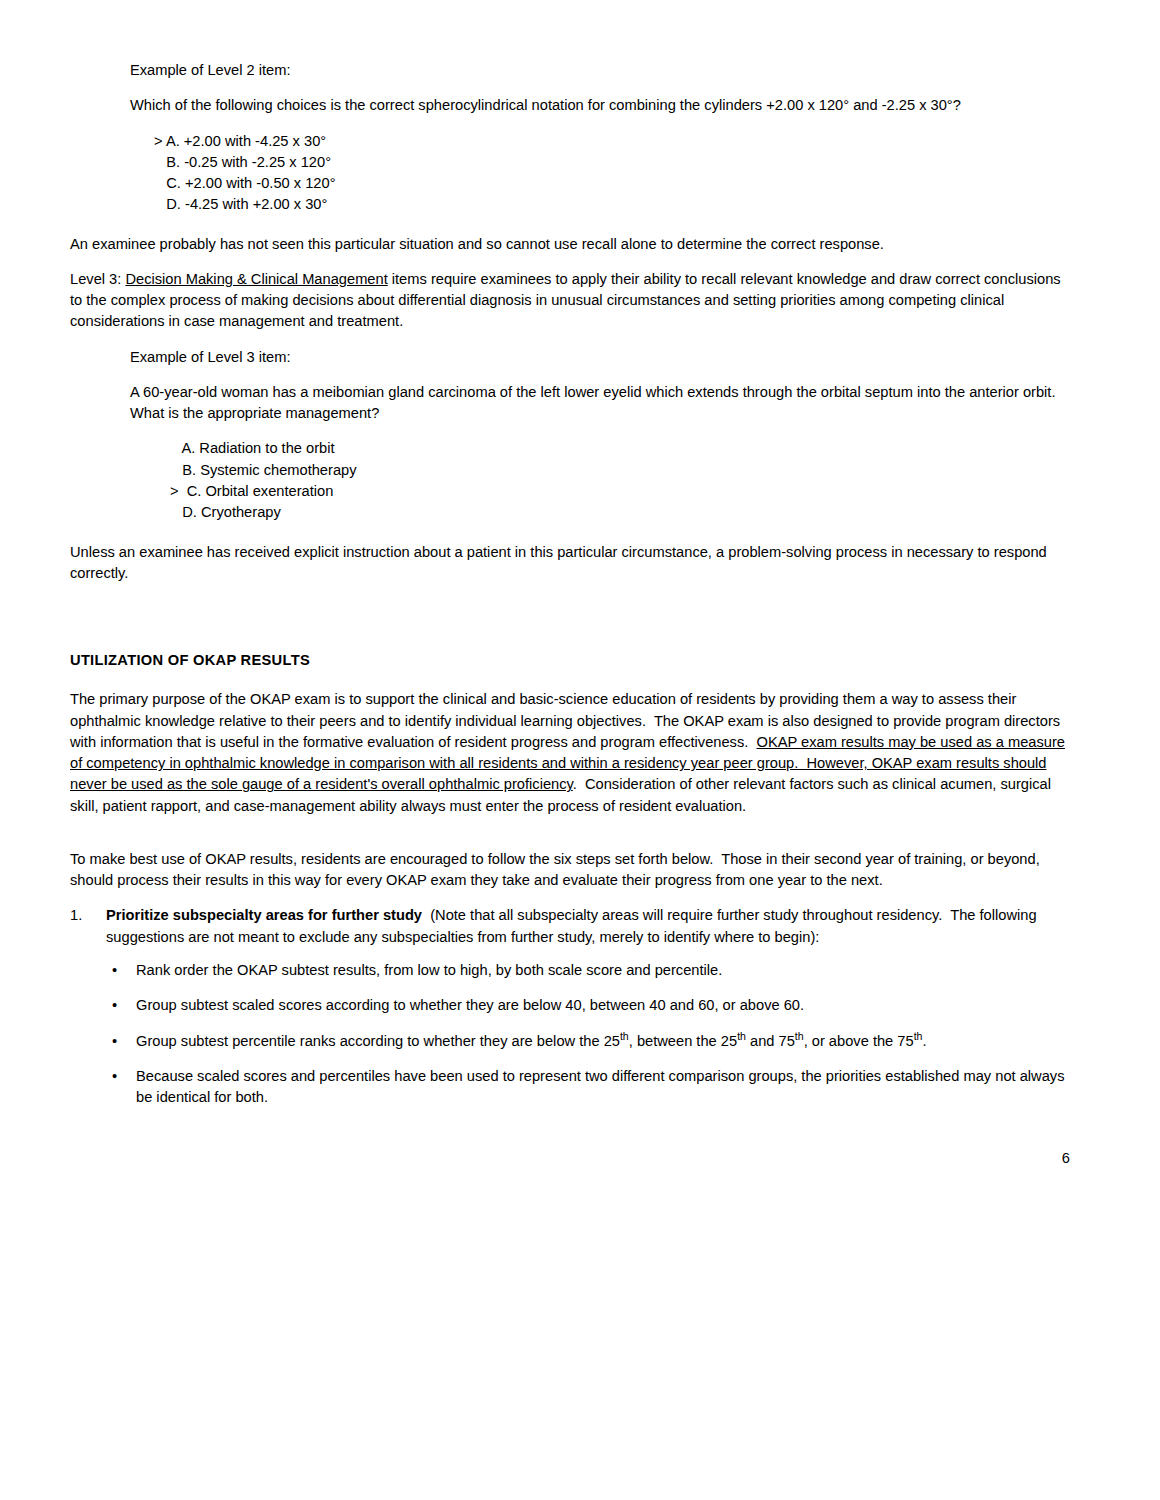Example of Level 2 item:
Which of the following choices is the correct spherocylindrical notation for combining the cylinders +2.00 x 120° and -2.25 x 30°?
> A. +2.00 with -4.25 x 30° B. -0.25 with -2.25 x 120° C. +2.00 with -0.50 x 120° D. -4.25 with +2.00 x 30°
An examinee probably has not seen this particular situation and so cannot use recall alone to determine the correct response.
Level 3: Decision Making & Clinical Management items require examinees to apply their ability to recall relevant knowledge and draw correct conclusions to the complex process of making decisions about differential diagnosis in unusual circumstances and setting priorities among competing clinical considerations in case management and treatment.
Example of Level 3 item:
A 60-year-old woman has a meibomian gland carcinoma of the left lower eyelid which extends through the orbital septum into the anterior orbit. What is the appropriate management?
A. Radiation to the orbit B. Systemic chemotherapy > C. Orbital exenteration D. Cryotherapy
Unless an examinee has received explicit instruction about a patient in this particular circumstance, a problem-solving process in necessary to respond correctly.
UTILIZATION OF OKAP RESULTS
The primary purpose of the OKAP exam is to support the clinical and basic-science education of residents by providing them a way to assess their ophthalmic knowledge relative to their peers and to identify individual learning objectives. The OKAP exam is also designed to provide program directors with information that is useful in the formative evaluation of resident progress and program effectiveness. OKAP exam results may be used as a measure of competency in ophthalmic knowledge in comparison with all residents and within a residency year peer group. However, OKAP exam results should never be used as the sole gauge of a resident's overall ophthalmic proficiency. Consideration of other relevant factors such as clinical acumen, surgical skill, patient rapport, and case-management ability always must enter the process of resident evaluation.
To make best use of OKAP results, residents are encouraged to follow the six steps set forth below. Those in their second year of training, or beyond, should process their results in this way for every OKAP exam they take and evaluate their progress from one year to the next.
Prioritize subspecialty areas for further study (Note that all subspecialty areas will require further study throughout residency. The following suggestions are not meant to exclude any subspecialties from further study, merely to identify where to begin):
Rank order the OKAP subtest results, from low to high, by both scale score and percentile.
Group subtest scaled scores according to whether they are below 40, between 40 and 60, or above 60.
Group subtest percentile ranks according to whether they are below the 25th, between the 25th and 75th, or above the 75th.
Because scaled scores and percentiles have been used to represent two different comparison groups, the priorities established may not always be identical for both.
6